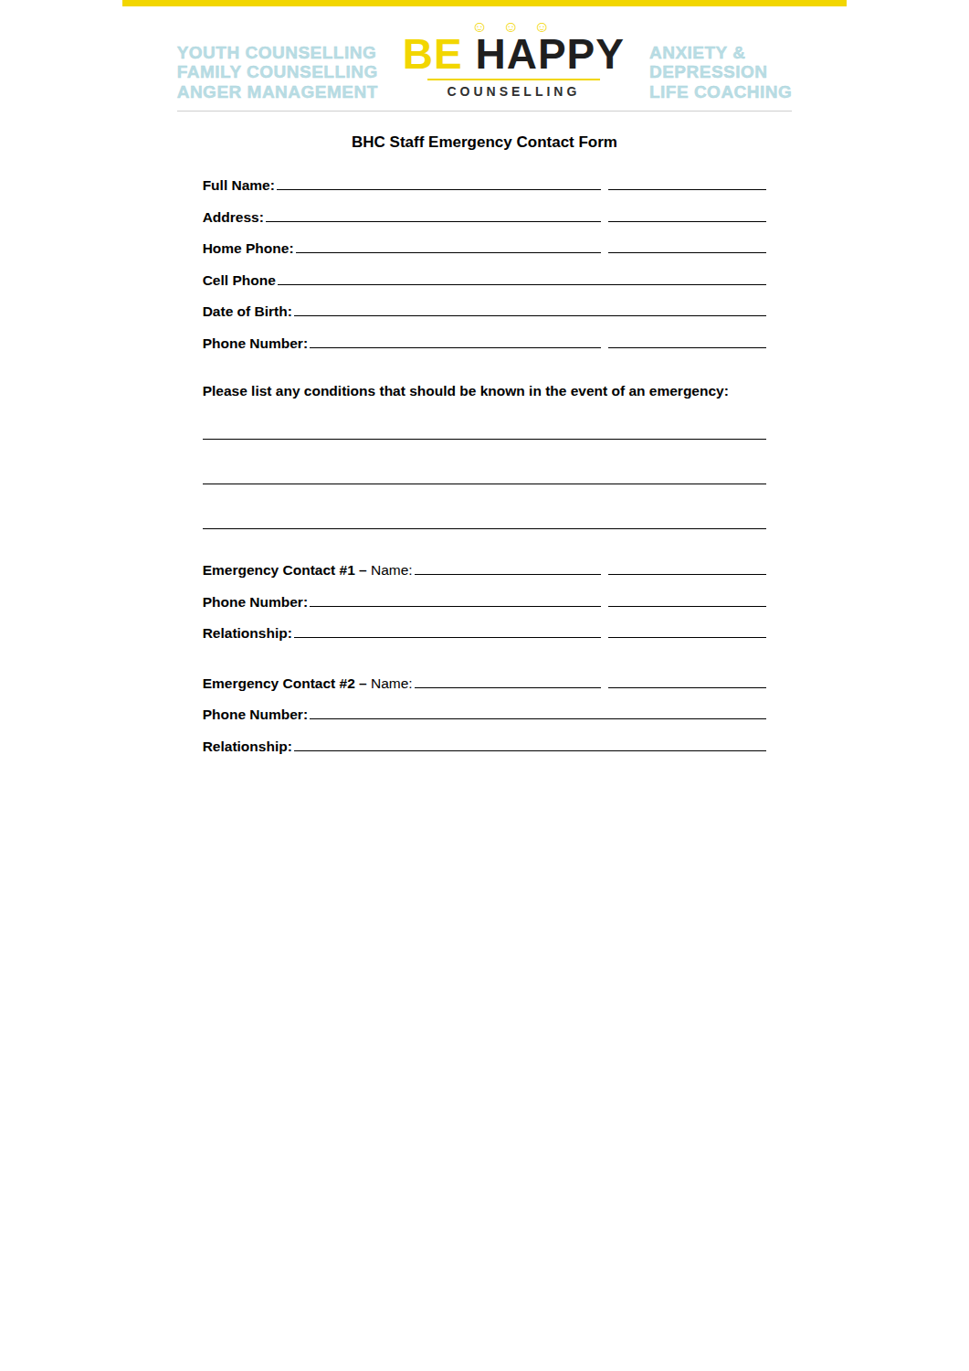Youth Counselling
Family Counselling
Anger Management
☺ ☺ ☺
BE HAPPY
COUNSELLING
Anxiety &
Depression
Life Coaching
BHC Staff Emergency Contact Form
Full Name:
Address:
Home Phone:
Cell Phone
Date of Birth:
Phone Number:
Please list any conditions that should be known in the event of an emergency:
Emergency Contact #1 – Name:
Phone Number:
Relationship:
Emergency Contact #2 – Name:
Phone Number:
Relationship: